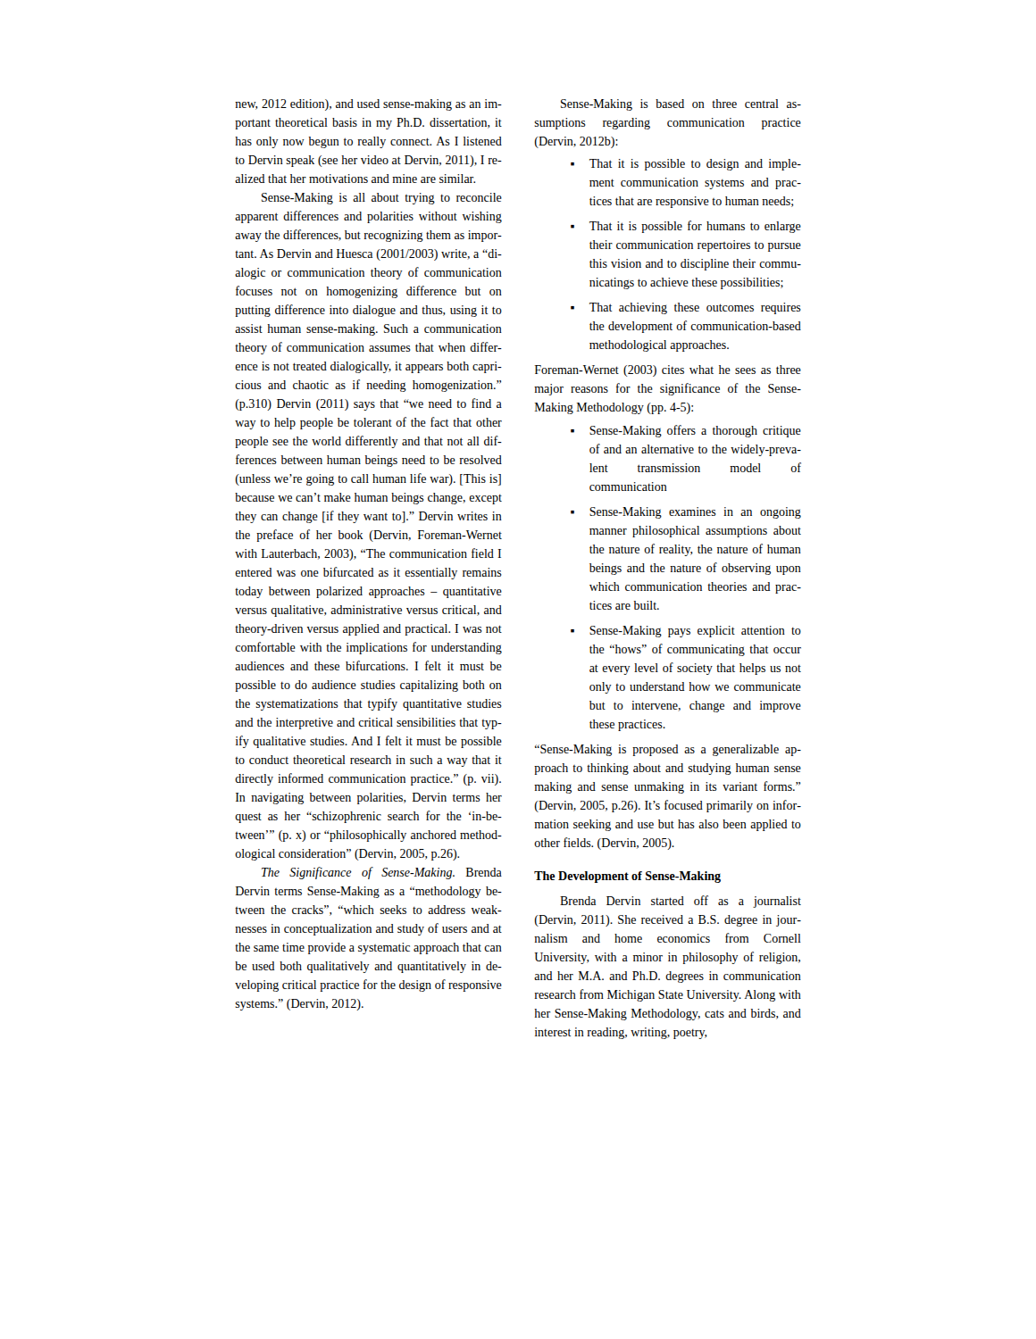new, 2012 edition), and used sense-making as an important theoretical basis in my Ph.D. dissertation, it has only now begun to really connect. As I listened to Dervin speak (see her video at Dervin, 2011), I realized that her motivations and mine are similar.
Sense-Making is all about trying to reconcile apparent differences and polarities without wishing away the differences, but recognizing them as important. As Dervin and Huesca (2001/2003) write, a “dialogic or communication theory of communication focuses not on homogenizing difference but on putting difference into dialogue and thus, using it to assist human sense-making. Such a communication theory of communication assumes that when difference is not treated dialogically, it appears both capricious and chaotic as if needing homogenization.” (p.310) Dervin (2011) says that “we need to find a way to help people be tolerant of the fact that other people see the world differently and that not all differences between human beings need to be resolved (unless we’re going to call human life war). [This is] because we can’t make human beings change, except they can change [if they want to].” Dervin writes in the preface of her book (Dervin, Foreman-Wernet with Lauterbach, 2003), “The communication field I entered was one bifurcated as it essentially remains today between polarized approaches – quantitative versus qualitative, administrative versus critical, and theory-driven versus applied and practical. I was not comfortable with the implications for understanding audiences and these bifurcations. I felt it must be possible to do audience studies capitalizing both on the systematizations that typify quantitative studies and the interpretive and critical sensibilities that typify qualitative studies. And I felt it must be possible to conduct theoretical research in such a way that it directly informed communication practice.” (p. vii). In navigating between polarities, Dervin terms her quest as her “schizophrenic search for the ‘in-between’” (p. x) or “philosophically anchored methodological consideration” (Dervin, 2005, p.26).
The Significance of Sense-Making. Brenda Dervin terms Sense-Making as a “methodology between the cracks”, “which seeks to address weaknesses in conceptualization and study of users and at the same time provide a systematic approach that can be used both qualitatively and quantitatively in developing critical practice for the design of responsive systems.” (Dervin, 2012).
Sense-Making is based on three central assumptions regarding communication practice (Dervin, 2012b):
That it is possible to design and implement communication systems and practices that are responsive to human needs;
That it is possible for humans to enlarge their communication repertoires to pursue this vision and to discipline their communicatings to achieve these possibilities;
That achieving these outcomes requires the development of communication-based methodological approaches.
Foreman-Wernet (2003) cites what he sees as three major reasons for the significance of the Sense-Making Methodology (pp. 4-5):
Sense-Making offers a thorough critique of and an alternative to the widely-prevalent transmission model of communication
Sense-Making examines in an ongoing manner philosophical assumptions about the nature of reality, the nature of human beings and the nature of observing upon which communication theories and practices are built.
Sense-Making pays explicit attention to the “hows” of communicating that occur at every level of society that helps us not only to understand how we communicate but to intervene, change and improve these practices.
“Sense-Making is proposed as a generalizable approach to thinking about and studying human sense making and sense unmaking in its variant forms.” (Dervin, 2005, p.26). It’s focused primarily on information seeking and use but has also been applied to other fields. (Dervin, 2005).
The Development of Sense-Making
Brenda Dervin started off as a journalist (Dervin, 2011). She received a B.S. degree in journalism and home economics from Cornell University, with a minor in philosophy of religion, and her M.A. and Ph.D. degrees in communication research from Michigan State University. Along with her Sense-Making Methodology, cats and birds, and interest in reading, writing, poetry,